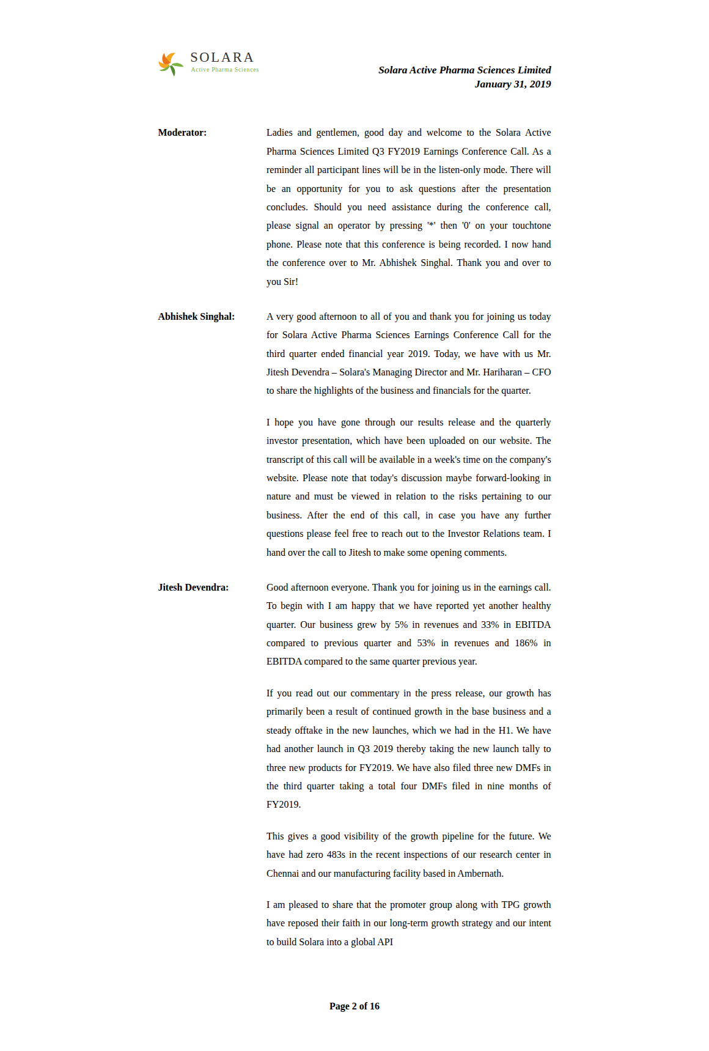Solara Active Pharma Sciences Limited
January 31, 2019
| Moderator: | Ladies and gentlemen, good day and welcome to the Solara Active Pharma Sciences Limited Q3 FY2019 Earnings Conference Call. As a reminder all participant lines will be in the listen-only mode. There will be an opportunity for you to ask questions after the presentation concludes. Should you need assistance during the conference call, please signal an operator by pressing '*' then '0' on your touchtone phone. Please note that this conference is being recorded. I now hand the conference over to Mr. Abhishek Singhal. Thank you and over to you Sir! |
| Abhishek Singhal: | A very good afternoon to all of you and thank you for joining us today for Solara Active Pharma Sciences Earnings Conference Call for the third quarter ended financial year 2019. Today, we have with us Mr. Jitesh Devendra – Solara's Managing Director and Mr. Hariharan – CFO to share the highlights of the business and financials for the quarter. I hope you have gone through our results release and the quarterly investor presentation, which have been uploaded on our website. The transcript of this call will be available in a week's time on the company's website. Please note that today's discussion maybe forward-looking in nature and must be viewed in relation to the risks pertaining to our business. After the end of this call, in case you have any further questions please feel free to reach out to the Investor Relations team. I hand over the call to Jitesh to make some opening comments. |
| Jitesh Devendra: | Good afternoon everyone. Thank you for joining us in the earnings call. To begin with I am happy that we have reported yet another healthy quarter. Our business grew by 5% in revenues and 33% in EBITDA compared to previous quarter and 53% in revenues and 186% in EBITDA compared to the same quarter previous year. If you read out our commentary in the press release, our growth has primarily been a result of continued growth in the base business and a steady offtake in the new launches, which we had in the H1. We have had another launch in Q3 2019 thereby taking the new launch tally to three new products for FY2019. We have also filed three new DMFs in the third quarter taking a total four DMFs filed in nine months of FY2019. This gives a good visibility of the growth pipeline for the future. We have had zero 483s in the recent inspections of our research center in Chennai and our manufacturing facility based in Ambernath. I am pleased to share that the promoter group along with TPG growth have reposed their faith in our long-term growth strategy and our intent to build Solara into a global API |
Page 2 of 16